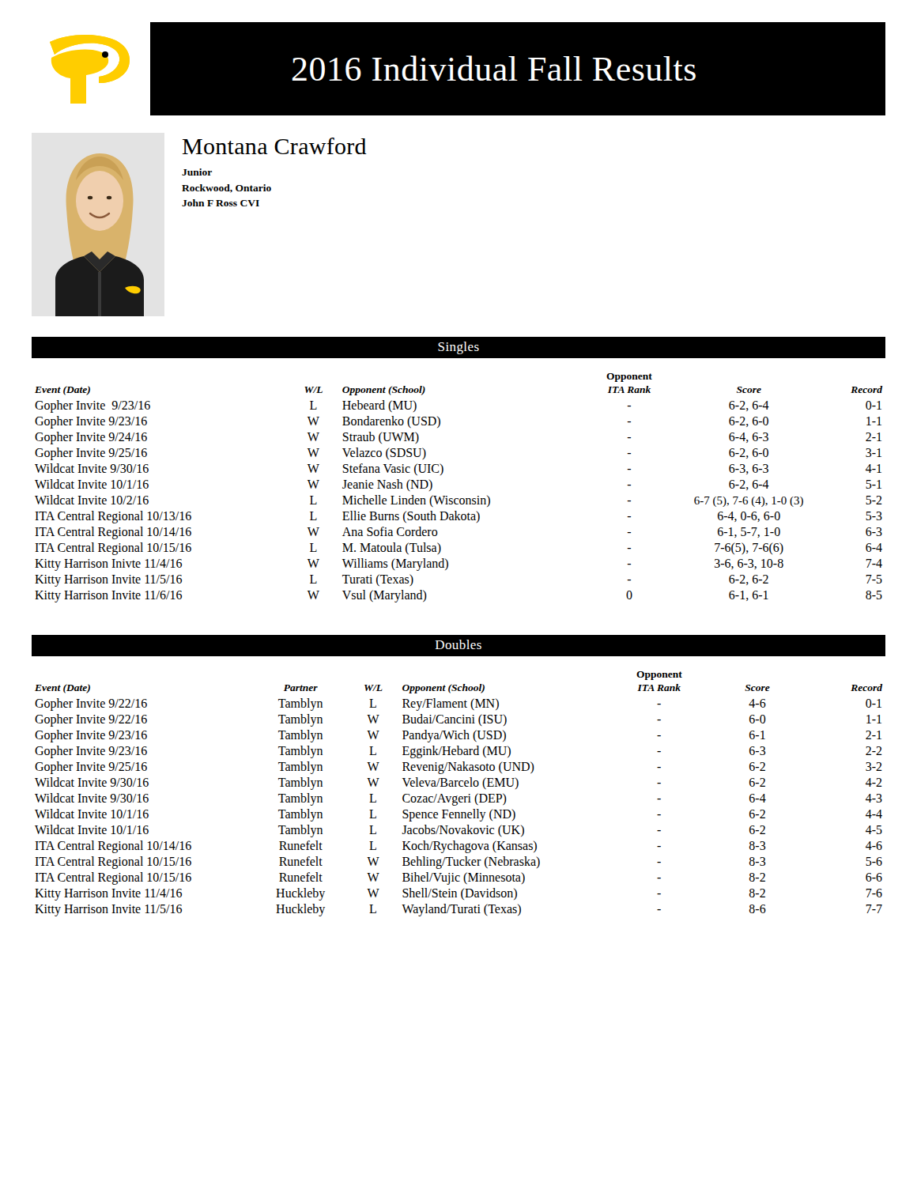2016 Individual Fall Results
Montana Crawford
Junior
Rockwood, Ontario
John F Ross CVI
Singles
| | | | Opponent | | |
| --- | --- | --- | --- | --- | --- |
| Event (Date) | W/L | Opponent (School) | ITA Rank | Score | Record |
| Gopher Invite 9/23/16 | L | Hebeard (MU) | - | 6-2, 6-4 | 0-1 |
| Gopher Invite 9/23/16 | W | Bondarenko (USD) | - | 6-2, 6-0 | 1-1 |
| Gopher Invite 9/24/16 | W | Straub (UWM) | - | 6-4, 6-3 | 2-1 |
| Gopher Invite 9/25/16 | W | Velazco (SDSU) | - | 6-2, 6-0 | 3-1 |
| Wildcat Invite 9/30/16 | W | Stefana Vasic (UIC) | - | 6-3, 6-3 | 4-1 |
| Wildcat Invite 10/1/16 | W | Jeanie Nash (ND) | - | 6-2, 6-4 | 5-1 |
| Wildcat Invite 10/2/16 | L | Michelle Linden (Wisconsin) | - | 6-7 (5), 7-6 (4), 1-0 (3) | 5-2 |
| ITA Central Regional 10/13/16 | L | Ellie Burns (South Dakota) | - | 6-4, 0-6, 6-0 | 5-3 |
| ITA Central Regional 10/14/16 | W | Ana Sofia Cordero | - | 6-1, 5-7, 1-0 | 6-3 |
| ITA Central Regional 10/15/16 | L | M. Matoula (Tulsa) | - | 7-6(5), 7-6(6) | 6-4 |
| Kitty Harrison Inivte 11/4/16 | W | Williams (Maryland) | - | 3-6, 6-3, 10-8 | 7-4 |
| Kitty Harrison Invite 11/5/16 | L | Turati (Texas) | - | 6-2, 6-2 | 7-5 |
| Kitty Harrison Invite 11/6/16 | W | Vsul (Maryland) | 0 | 6-1, 6-1 | 8-5 |
Doubles
| | | | | Opponent | | |
| --- | --- | --- | --- | --- | --- | --- |
| Event (Date) | Partner | W/L | Opponent (School) | ITA Rank | Score | Record |
| Gopher Invite 9/22/16 | Tamblyn | L | Rey/Flament (MN) | - | 4-6 | 0-1 |
| Gopher Invite 9/22/16 | Tamblyn | W | Budai/Cancini (ISU) | - | 6-0 | 1-1 |
| Gopher Invite 9/23/16 | Tamblyn | W | Pandya/Wich (USD) | - | 6-1 | 2-1 |
| Gopher Invite 9/23/16 | Tamblyn | L | Eggink/Hebard (MU) | - | 6-3 | 2-2 |
| Gopher Invite 9/25/16 | Tamblyn | W | Revenig/Nakasoto (UND) | - | 6-2 | 3-2 |
| Wildcat Invite 9/30/16 | Tamblyn | W | Veleva/Barcelo (EMU) | - | 6-2 | 4-2 |
| Wildcat Invite 9/30/16 | Tamblyn | L | Cozac/Avgeri (DEP) | - | 6-4 | 4-3 |
| Wildcat Invite 10/1/16 | Tamblyn | L | Spence Fennelly (ND) | - | 6-2 | 4-4 |
| Wildcat Invite 10/1/16 | Tamblyn | L | Jacobs/Novakovic (UK) | - | 6-2 | 4-5 |
| ITA Central Regional 10/14/16 | Runefelt | L | Koch/Rychagova (Kansas) | - | 8-3 | 4-6 |
| ITA Central Regional 10/15/16 | Runefelt | W | Behling/Tucker (Nebraska) | - | 8-3 | 5-6 |
| ITA Central Regional 10/15/16 | Runefelt | W | Bihel/Vujic (Minnesota) | - | 8-2 | 6-6 |
| Kitty Harrison Invite 11/4/16 | Huckleby | W | Shell/Stein (Davidson) | - | 8-2 | 7-6 |
| Kitty Harrison Invite 11/5/16 | Huckleby | L | Wayland/Turati (Texas) | - | 8-6 | 7-7 |